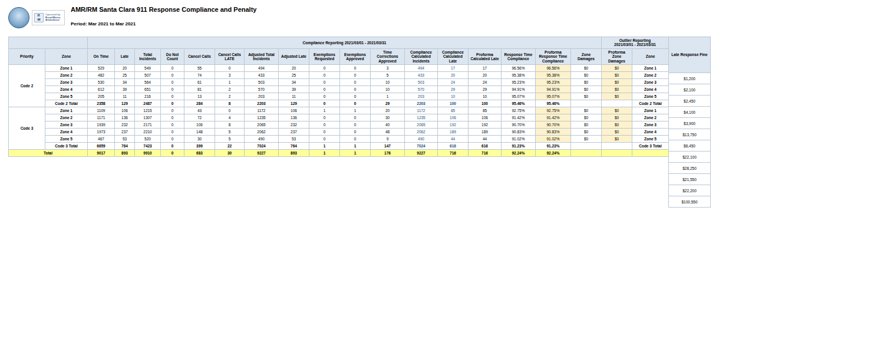R
M Operated by
Rural/Metro
Ambulance
AMR/RM Santa Clara 911 Response Compliance and Penalty
Period: Mar 2021 to Mar 2021
| | Compliance Reporting 2021/03/01 - 2021/03/31 | Outlier Reporting 2021/03/01 - 2021/03/31 |
| --- | --- | --- |
| Priority | Zone | On Time | Late | Total Incidents | Do Not Count | Cancel Calls | Cancel Calls LATE | Adjusted Total Incidents | Adjusted Late | Exemptions Requested | Exemptions Approved | Time Corrections Approved | Compliance Calculated Incidents | Compliance Calculated Late | Proforma Calculated Late | Response Time Compliance | Proforma Response Time Compliance | Zone Damages | Proforma Zone Damages | Zone |
| Code 2 | Zone 1 | 529 | 20 | 549 | 0 | 55 | 0 | 494 | 20 | 0 | 0 | 3 | 494 | 17 | 17 | 96.56% | 96.56% | $0 | $0 | Zone 1 |
| Zone 2 | 482 | 25 | 507 | 0 | 74 | 3 | 433 | 25 | 0 | 0 | 5 | 433 | 20 | 20 | 95.38% | 95.38% | $0 | $0 | Zone 2 |
| Zone 3 | 530 | 34 | 564 | 0 | 61 | 1 | 503 | 34 | 0 | 0 | 10 | 503 | 24 | 24 | 95.23% | 95.23% | $0 | $0 | Zone 3 |
| Zone 4 | 612 | 39 | 651 | 0 | 81 | 2 | 570 | 39 | 0 | 0 | 10 | 570 | 29 | 29 | 94.91% | 94.91% | $0 | $0 | Zone 4 |
| Zone 5 | 205 | 11 | 216 | 0 | 13 | 2 | 203 | 11 | 0 | 0 | 1 | 203 | 10 | 10 | 95.07% | 95.07% | $0 | $0 | Zone 5 |
| Code 2 Total | 2358 | 129 | 2487 | 0 | 284 | 8 | 2203 | 129 | 0 | 0 | 29 | 2203 | 100 | 100 | 95.46% | 95.46% | | | Code 2 Total |
| Code 3 | Zone 1 | 1109 | 106 | 1215 | 0 | 43 | 0 | 1172 | 106 | 1 | 1 | 20 | 1172 | 85 | 85 | 92.75% | 92.75% | $0 | $0 | Zone 1 |
| Zone 2 | 1171 | 136 | 1307 | 0 | 72 | 4 | 1235 | 136 | 0 | 0 | 30 | 1235 | 106 | 106 | 91.42% | 91.42% | $0 | $0 | Zone 2 |
| Zone 3 | 1939 | 232 | 2171 | 0 | 106 | 8 | 2065 | 232 | 0 | 0 | 40 | 2065 | 192 | 192 | 90.70% | 90.70% | $0 | $0 | Zone 3 |
| Zone 4 | 1973 | 237 | 2210 | 0 | 148 | 5 | 2062 | 237 | 0 | 0 | 48 | 2062 | 189 | 189 | 90.83% | 90.83% | $0 | $0 | Zone 4 |
| Zone 5 | 467 | 53 | 520 | 0 | 30 | 5 | 490 | 53 | 0 | 0 | 9 | 490 | 44 | 44 | 91.02% | 91.02% | $0 | $0 | Zone 5 |
| Code 3 Total | 6659 | 764 | 7423 | 0 | 399 | 22 | 7024 | 764 | 1 | 1 | 147 | 7024 | 616 | 616 | 91.23% | 91.23% | | | Code 3 Total |
| Total | 9017 | 893 | 9910 | 0 | 683 | 30 | 9227 | 893 | 1 | 1 | 176 | 9227 | 716 | 716 | 92.24% | 92.24% | | | |
| Late Response Fine |
| --- |
| $1,200 |
| $2,100 |
| $2,450 |
| $4,100 |
| $3,900 |
| $13,750 |
| $6,450 |
| $22,100 |
| $28,250 |
| $21,550 |
| $22,200 |
| $100,550 |